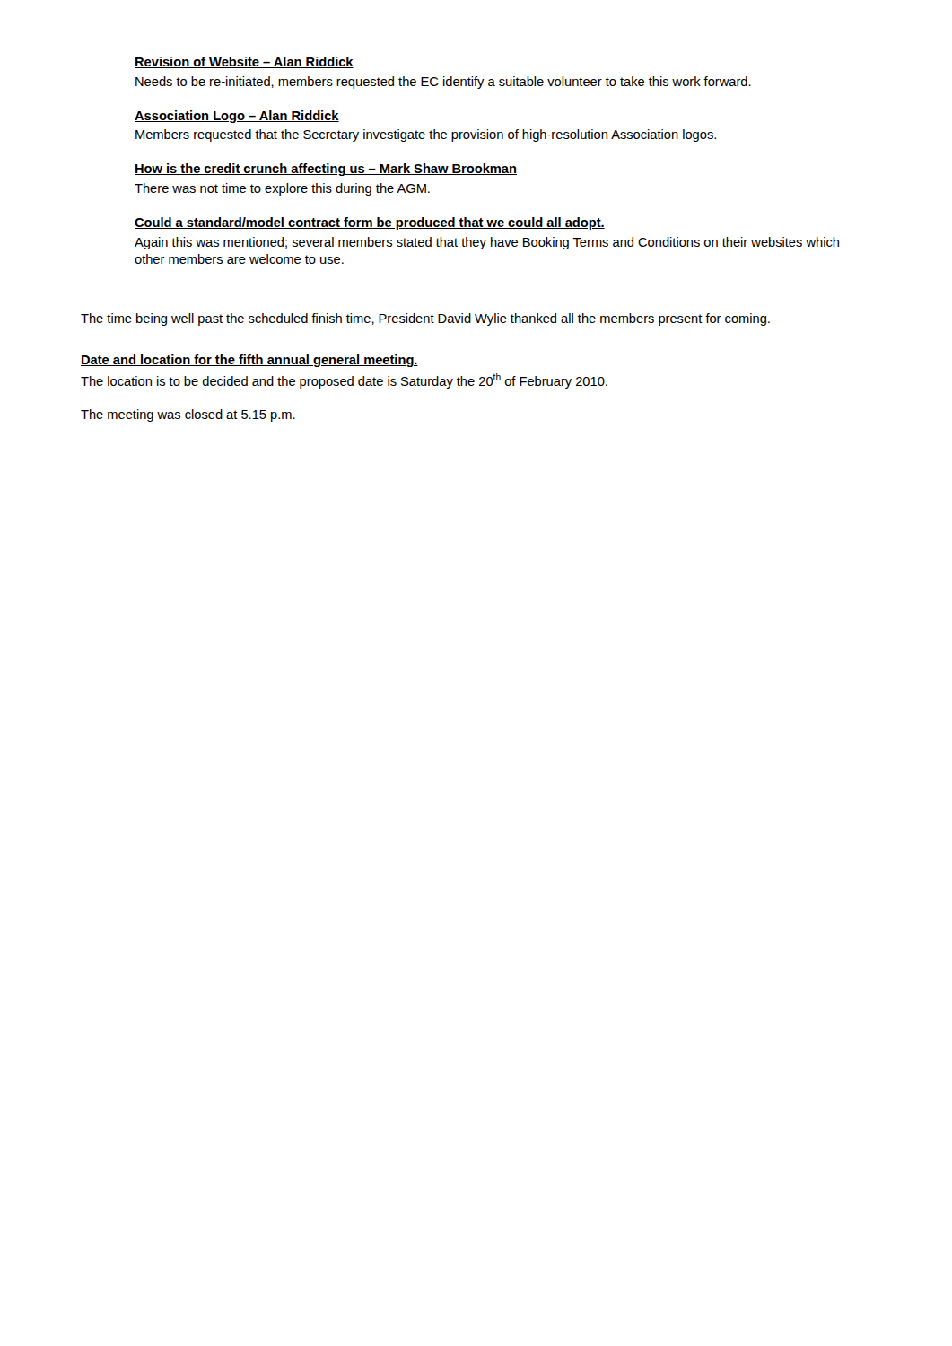Revision of Website – Alan Riddick
Needs to be re-initiated, members requested the EC identify a suitable volunteer to take this work forward.
Association Logo – Alan Riddick
Members requested that the Secretary investigate the provision of high-resolution Association logos.
How is the credit crunch affecting us – Mark Shaw Brookman
There was not time to explore this during the AGM.
Could a standard/model contract form be produced that we could all adopt.
Again this was mentioned; several members stated that they have Booking Terms and Conditions on their websites which other members are welcome to use.
The time being well past the scheduled finish time, President David Wylie thanked all the members present for coming.
Date and location for the fifth annual general meeting.
The location is to be decided and the proposed date is Saturday the 20th of February 2010.
The meeting was closed at 5.15 p.m.